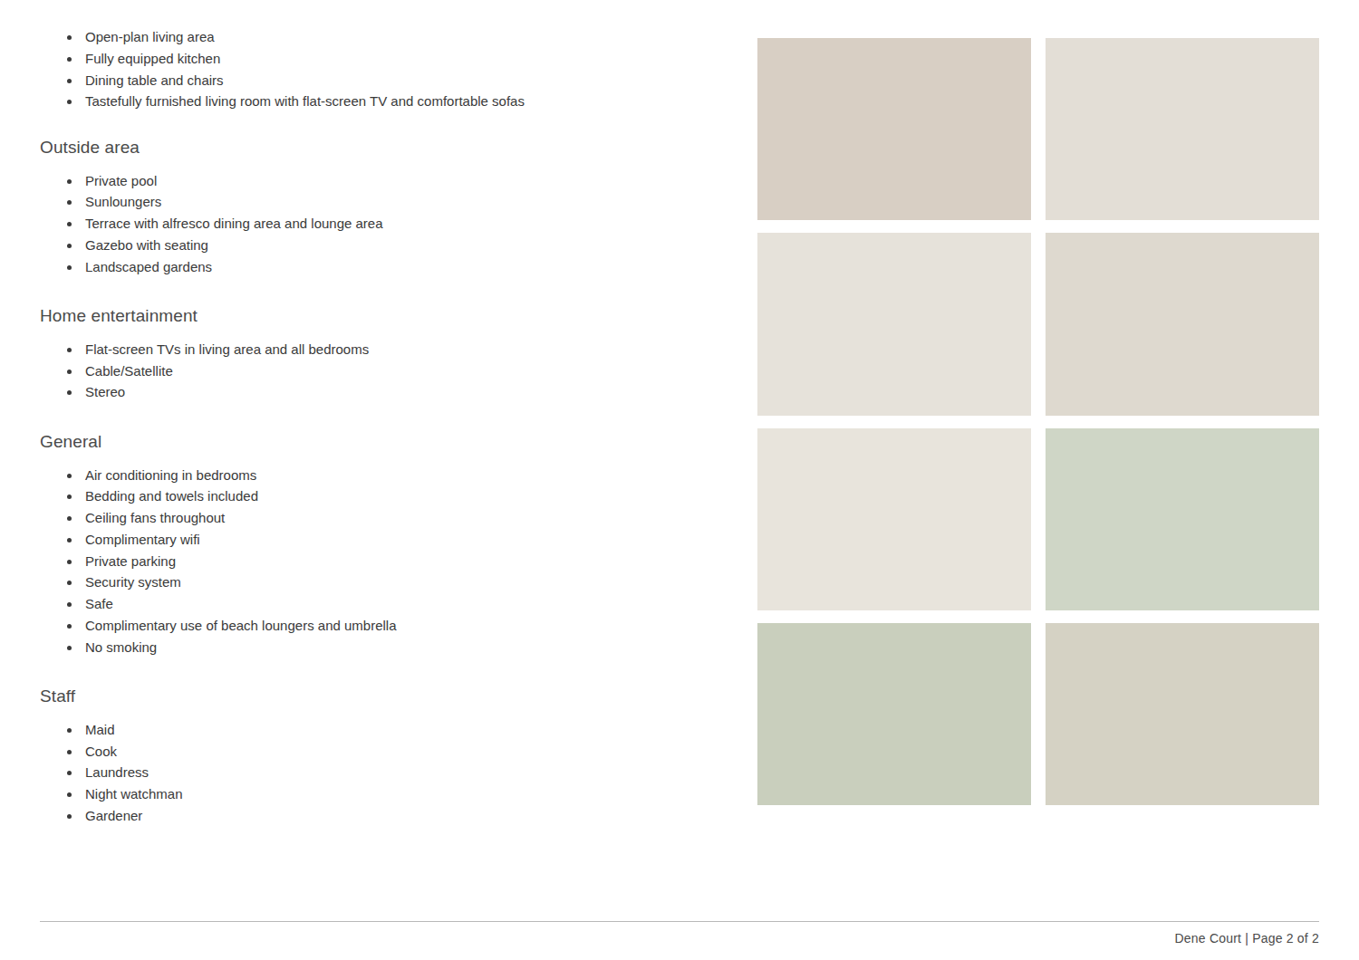Open-plan living area
Fully equipped kitchen
Dining table and chairs
Tastefully furnished living room with flat-screen TV and comfortable sofas
Outside area
Private pool
Sunloungers
Terrace with alfresco dining area and lounge area
Gazebo with seating
Landscaped gardens
Home entertainment
Flat-screen TVs in living area and all bedrooms
Cable/Satellite
Stereo
General
Air conditioning in bedrooms
Bedding and towels included
Ceiling fans throughout
Complimentary wifi
Private parking
Security system
Safe
Complimentary use of beach loungers and umbrella
No smoking
Staff
Maid
Cook
Laundress
Night watchman
Gardener
Dene Court | Page 2 of 2